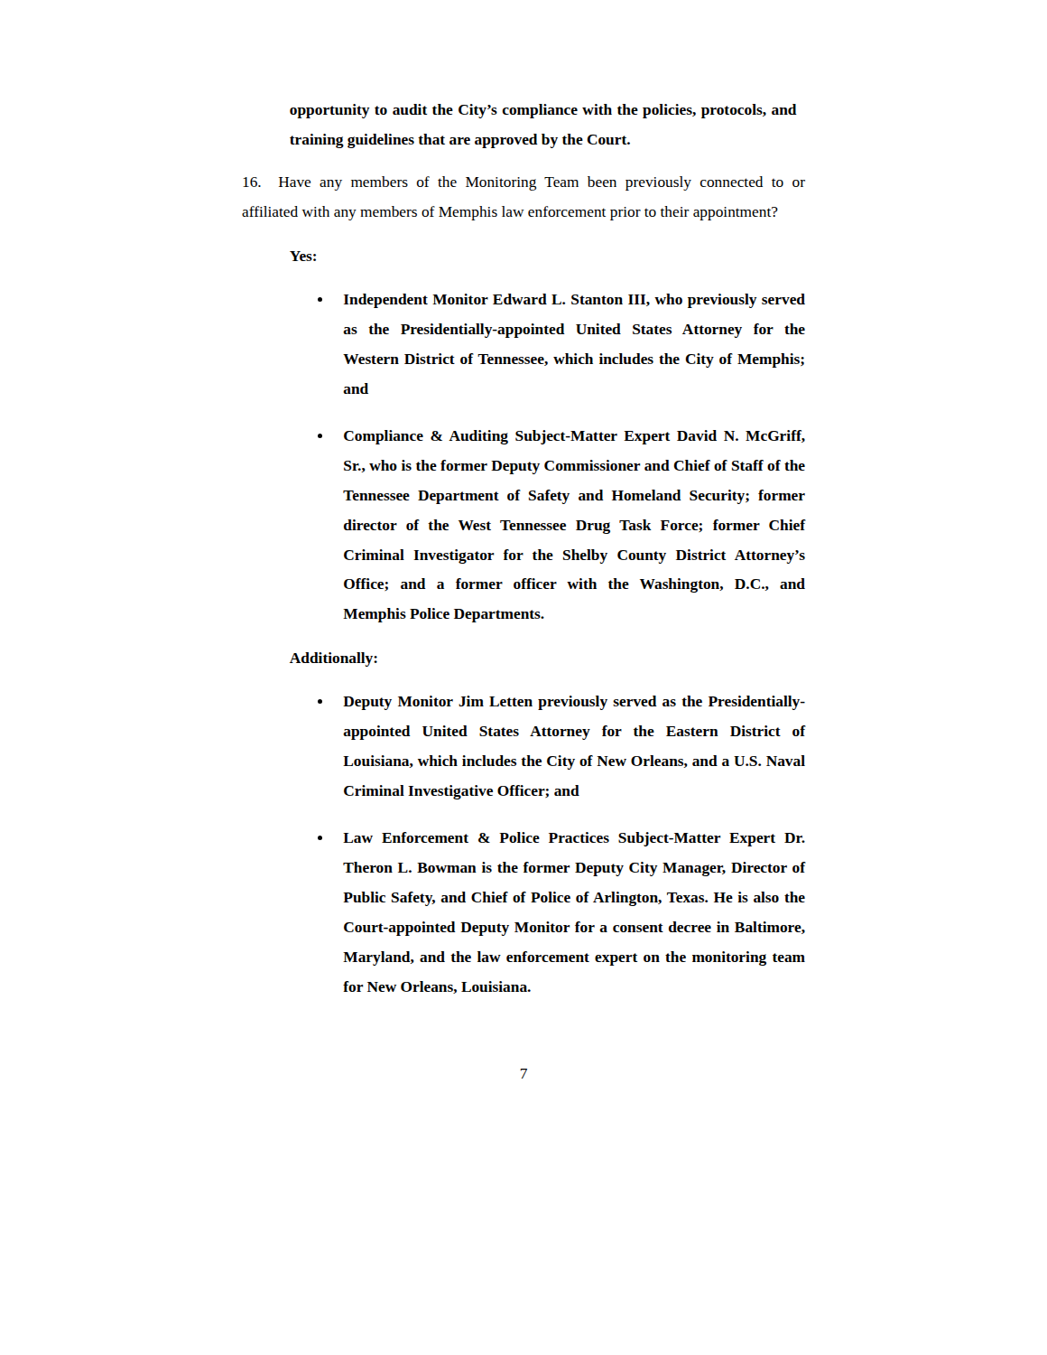opportunity to audit the City’s compliance with the policies, protocols, and training guidelines that are approved by the Court.
16. Have any members of the Monitoring Team been previously connected to or affiliated with any members of Memphis law enforcement prior to their appointment?
Yes:
Independent Monitor Edward L. Stanton III, who previously served as the Presidentially-appointed United States Attorney for the Western District of Tennessee, which includes the City of Memphis; and
Compliance & Auditing Subject-Matter Expert David N. McGriff, Sr., who is the former Deputy Commissioner and Chief of Staff of the Tennessee Department of Safety and Homeland Security; former director of the West Tennessee Drug Task Force; former Chief Criminal Investigator for the Shelby County District Attorney’s Office; and a former officer with the Washington, D.C., and Memphis Police Departments.
Additionally:
Deputy Monitor Jim Letten previously served as the Presidentially-appointed United States Attorney for the Eastern District of Louisiana, which includes the City of New Orleans, and a U.S. Naval Criminal Investigative Officer; and
Law Enforcement & Police Practices Subject-Matter Expert Dr. Theron L. Bowman is the former Deputy City Manager, Director of Public Safety, and Chief of Police of Arlington, Texas. He is also the Court-appointed Deputy Monitor for a consent decree in Baltimore, Maryland, and the law enforcement expert on the monitoring team for New Orleans, Louisiana.
7